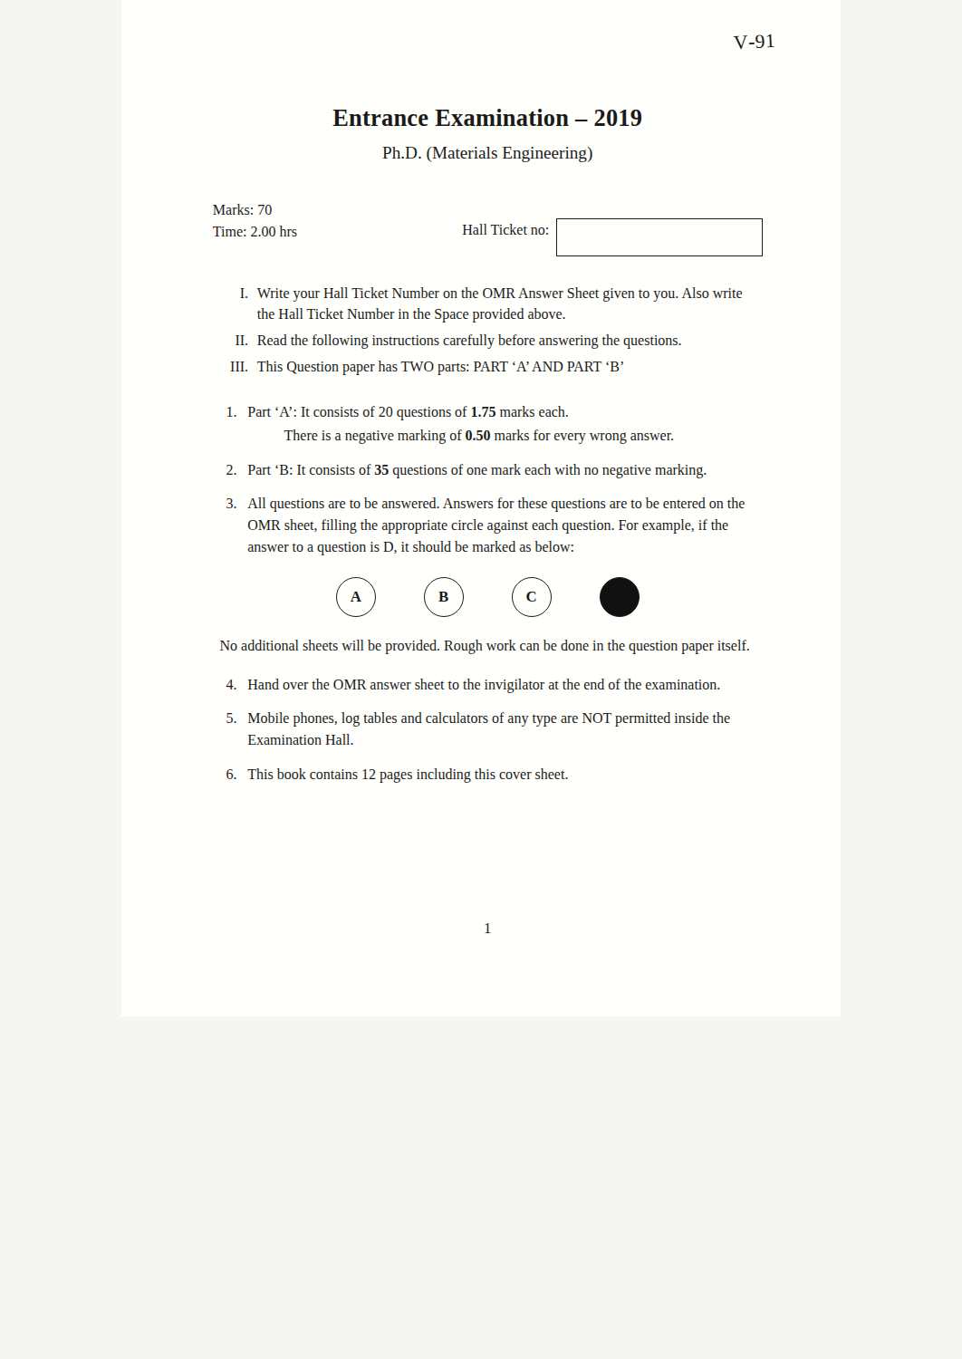V‑91
Entrance Examination – 2019
Ph.D. (Materials Engineering)
Marks: 70
Time: 2.00 hrs
Hall Ticket no:
Write your Hall Ticket Number on the OMR Answer Sheet given to you. Also write the Hall Ticket Number in the Space provided above.
Read the following instructions carefully before answering the questions.
This Question paper has TWO parts: PART ‘A’ AND PART ‘B’
Part ‘A’: It consists of 20 questions of 1.75 marks each. There is a negative marking of 0.50 marks for every wrong answer.
Part ‘B: It consists of 35 questions of one mark each with no negative marking.
All questions are to be answered. Answers for these questions are to be entered on the OMR sheet, filling the appropriate circle against each question. For example, if the answer to a question is D, it should be marked as below:
A
B
C
D
No additional sheets will be provided. Rough work can be done in the question paper itself.
Hand over the OMR answer sheet to the invigilator at the end of the examination.
Mobile phones, log tables and calculators of any type are NOT permitted inside the Examination Hall.
This book contains 12 pages including this cover sheet.
1